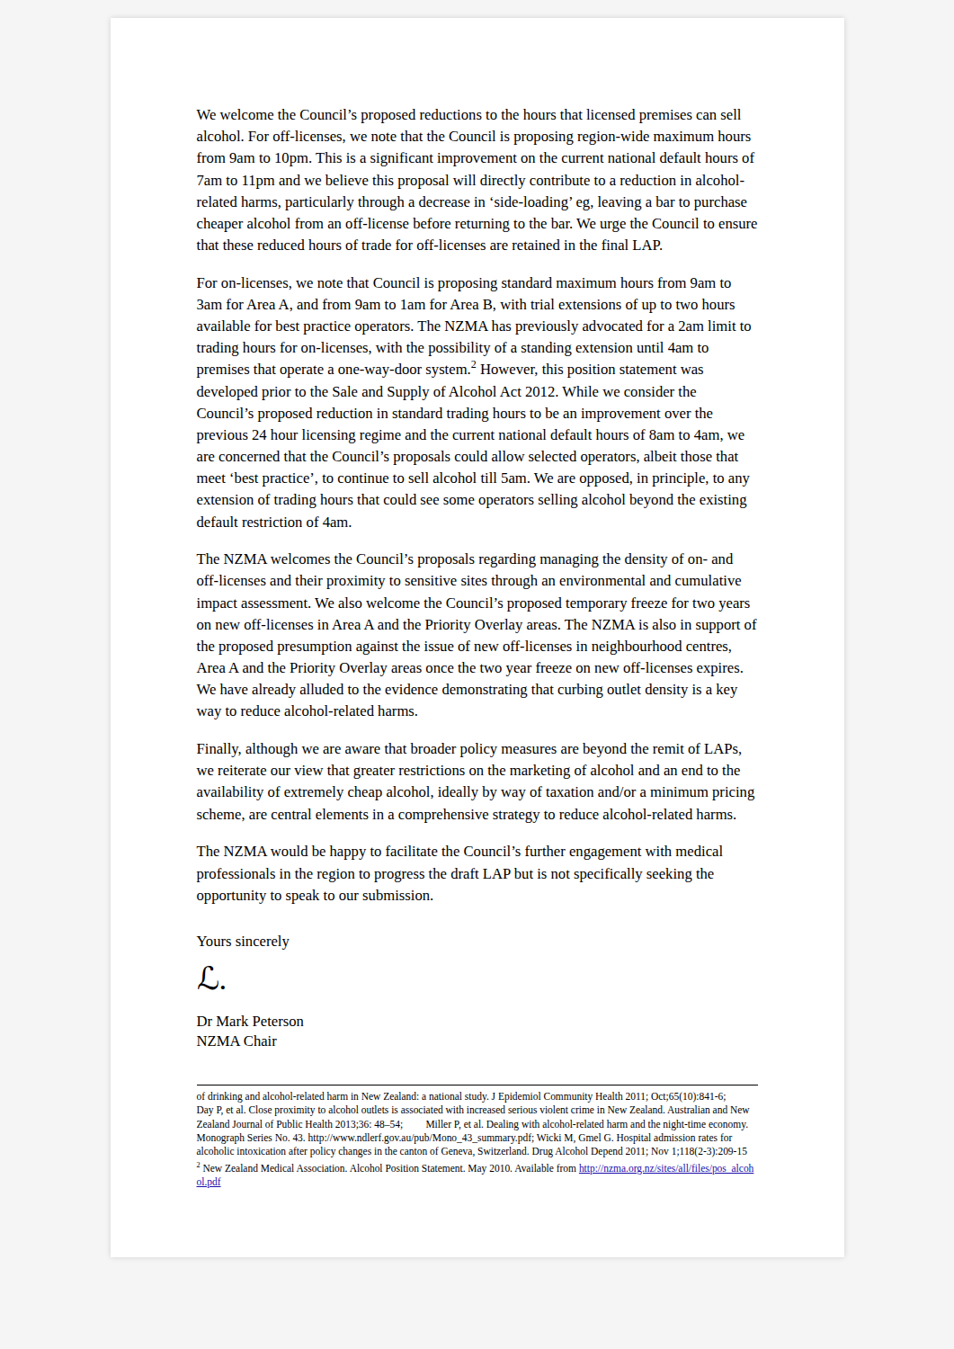We welcome the Council’s proposed reductions to the hours that licensed premises can sell alcohol. For off-licenses, we note that the Council is proposing region-wide maximum hours from 9am to 10pm. This is a significant improvement on the current national default hours of 7am to 11pm and we believe this proposal will directly contribute to a reduction in alcohol-related harms, particularly through a decrease in ‘side-loading’ eg, leaving a bar to purchase cheaper alcohol from an off-license before returning to the bar. We urge the Council to ensure that these reduced hours of trade for off-licenses are retained in the final LAP.
For on-licenses, we note that Council is proposing standard maximum hours from 9am to 3am for Area A, and from 9am to 1am for Area B, with trial extensions of up to two hours available for best practice operators. The NZMA has previously advocated for a 2am limit to trading hours for on-licenses, with the possibility of a standing extension until 4am to premises that operate a one-way-door system.2 However, this position statement was developed prior to the Sale and Supply of Alcohol Act 2012. While we consider the Council’s proposed reduction in standard trading hours to be an improvement over the previous 24 hour licensing regime and the current national default hours of 8am to 4am, we are concerned that the Council’s proposals could allow selected operators, albeit those that meet ‘best practice’, to continue to sell alcohol till 5am. We are opposed, in principle, to any extension of trading hours that could see some operators selling alcohol beyond the existing default restriction of 4am.
The NZMA welcomes the Council’s proposals regarding managing the density of on- and off-licenses and their proximity to sensitive sites through an environmental and cumulative impact assessment. We also welcome the Council’s proposed temporary freeze for two years on new off-licenses in Area A and the Priority Overlay areas. The NZMA is also in support of the proposed presumption against the issue of new off-licenses in neighbourhood centres, Area A and the Priority Overlay areas once the two year freeze on new off-licenses expires. We have already alluded to the evidence demonstrating that curbing outlet density is a key way to reduce alcohol-related harms.
Finally, although we are aware that broader policy measures are beyond the remit of LAPs, we reiterate our view that greater restrictions on the marketing of alcohol and an end to the availability of extremely cheap alcohol, ideally by way of taxation and/or a minimum pricing scheme, are central elements in a comprehensive strategy to reduce alcohol-related harms.
The NZMA would be happy to facilitate the Council’s further engagement with medical professionals in the region to progress the draft LAP but is not specifically seeking the opportunity to speak to our submission.
Yours sincerely
ℒ.
Dr Mark Peterson
NZMA Chair
of drinking and alcohol-related harm in New Zealand: a national study. J Epidemiol Community Health 2011; Oct;65(10):841-6; Day P, et al. Close proximity to alcohol outlets is associated with increased serious violent crime in New Zealand. Australian and New Zealand Journal of Public Health 2013;36: 48–54; Miller P, et al. Dealing with alcohol-related harm and the night-time economy. Monograph Series No. 43. http://www.ndlerf.gov.au/pub/Mono_43_summary.pdf; Wicki M, Gmel G. Hospital admission rates for alcoholic intoxication after policy changes in the canton of Geneva, Switzerland. Drug Alcohol Depend 2011; Nov 1;118(2-3):209-15
2 New Zealand Medical Association. Alcohol Position Statement. May 2010. Available from http://nzma.org.nz/sites/all/files/pos_alcohol.pdf